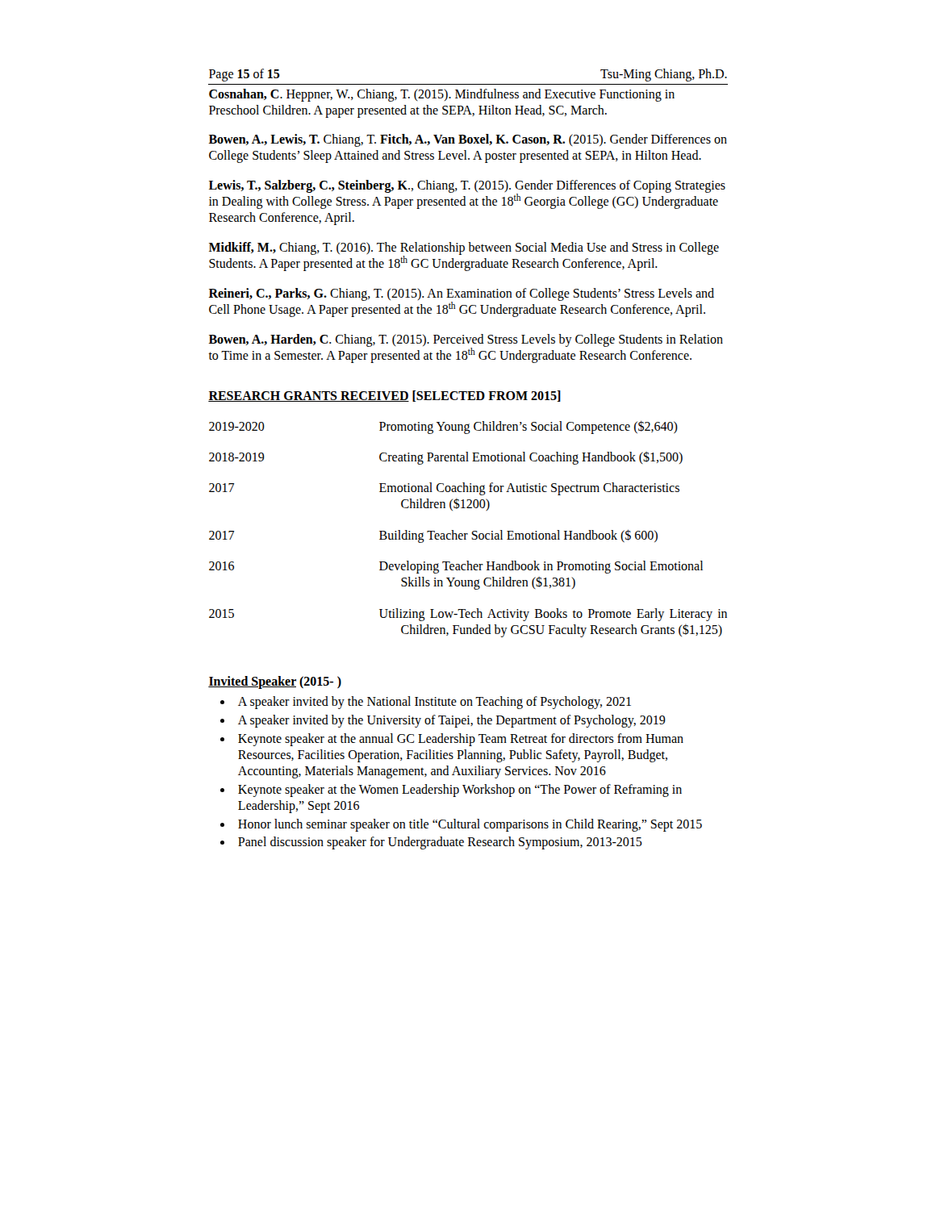Page 15 of 15
Tsu-Ming Chiang, Ph.D.
Cosnahan, C. Heppner, W., Chiang, T. (2015). Mindfulness and Executive Functioning in Preschool Children. A paper presented at the SEPA, Hilton Head, SC, March.
Bowen, A., Lewis, T. Chiang, T. Fitch, A., Van Boxel, K. Cason, R. (2015). Gender Differences on College Students’ Sleep Attained and Stress Level. A poster presented at SEPA, in Hilton Head.
Lewis, T., Salzberg, C., Steinberg, K., Chiang, T. (2015). Gender Differences of Coping Strategies in Dealing with College Stress. A Paper presented at the 18th Georgia College (GC) Undergraduate Research Conference, April.
Midkiff, M., Chiang, T. (2016). The Relationship between Social Media Use and Stress in College Students. A Paper presented at the 18th GC Undergraduate Research Conference, April.
Reineri, C., Parks, G. Chiang, T. (2015). An Examination of College Students’ Stress Levels and Cell Phone Usage. A Paper presented at the 18th GC Undergraduate Research Conference, April.
Bowen, A., Harden, C. Chiang, T. (2015). Perceived Stress Levels by College Students in Relation to Time in a Semester. A Paper presented at the 18th GC Undergraduate Research Conference.
Research Grants Received [Selected from 2015]
| 2019-2020 | Promoting Young Children’s Social Competence ($2,640) |
| 2018-2019 | Creating Parental Emotional Coaching Handbook ($1,500) |
| 2017 | Emotional Coaching for Autistic Spectrum Characteristics Children ($1200) |
| 2017 | Building Teacher Social Emotional Handbook ($ 600) |
| 2016 | Developing Teacher Handbook in Promoting Social Emotional Skills in Young Children ($1,381) |
| 2015 | Utilizing Low-Tech Activity Books to Promote Early Literacy in Children, Funded by GCSU Faculty Research Grants ($1,125) |
Invited Speaker (2015- )
A speaker invited by the National Institute on Teaching of Psychology, 2021
A speaker invited by the University of Taipei, the Department of Psychology, 2019
Keynote speaker at the annual GC Leadership Team Retreat for directors from Human Resources, Facilities Operation, Facilities Planning, Public Safety, Payroll, Budget, Accounting, Materials Management, and Auxiliary Services. Nov 2016
Keynote speaker at the Women Leadership Workshop on “The Power of Reframing in Leadership,” Sept 2016
Honor lunch seminar speaker on title “Cultural comparisons in Child Rearing,” Sept 2015
Panel discussion speaker for Undergraduate Research Symposium, 2013-2015